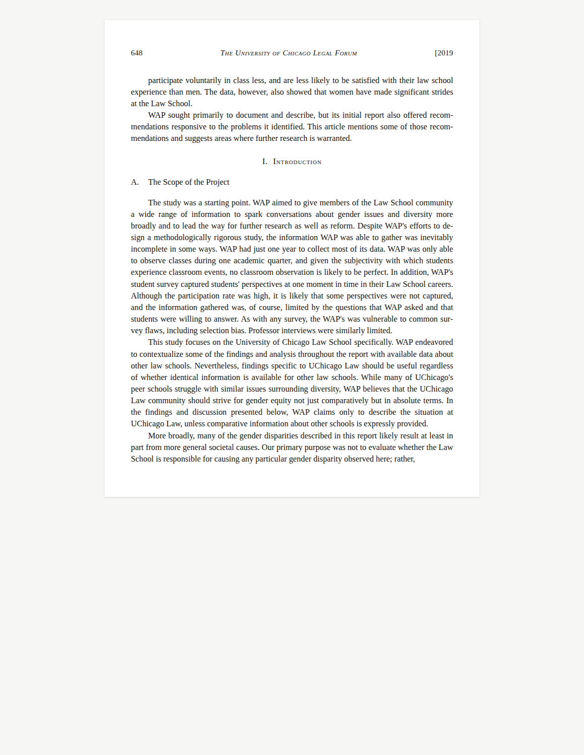648 The University of Chicago Legal Forum [2019
participate voluntarily in class less, and are less likely to be satisfied with their law school experience than men. The data, however, also showed that women have made significant strides at the Law School.
WAP sought primarily to document and describe, but its initial report also offered recommendations responsive to the problems it identified. This article mentions some of those recommendations and suggests areas where further research is warranted.
I. Introduction
A. The Scope of the Project
The study was a starting point. WAP aimed to give members of the Law School community a wide range of information to spark conversations about gender issues and diversity more broadly and to lead the way for further research as well as reform. Despite WAP's efforts to design a methodologically rigorous study, the information WAP was able to gather was inevitably incomplete in some ways. WAP had just one year to collect most of its data. WAP was only able to observe classes during one academic quarter, and given the subjectivity with which students experience classroom events, no classroom observation is likely to be perfect. In addition, WAP's student survey captured students' perspectives at one moment in time in their Law School careers. Although the participation rate was high, it is likely that some perspectives were not captured, and the information gathered was, of course, limited by the questions that WAP asked and that students were willing to answer. As with any survey, the WAP's was vulnerable to common survey flaws, including selection bias. Professor interviews were similarly limited.
This study focuses on the University of Chicago Law School specifically. WAP endeavored to contextualize some of the findings and analysis throughout the report with available data about other law schools. Nevertheless, findings specific to UChicago Law should be useful regardless of whether identical information is available for other law schools. While many of UChicago's peer schools struggle with similar issues surrounding diversity, WAP believes that the UChicago Law community should strive for gender equity not just comparatively but in absolute terms. In the findings and discussion presented below, WAP claims only to describe the situation at UChicago Law, unless comparative information about other schools is expressly provided.
More broadly, many of the gender disparities described in this report likely result at least in part from more general societal causes. Our primary purpose was not to evaluate whether the Law School is responsible for causing any particular gender disparity observed here; rather,